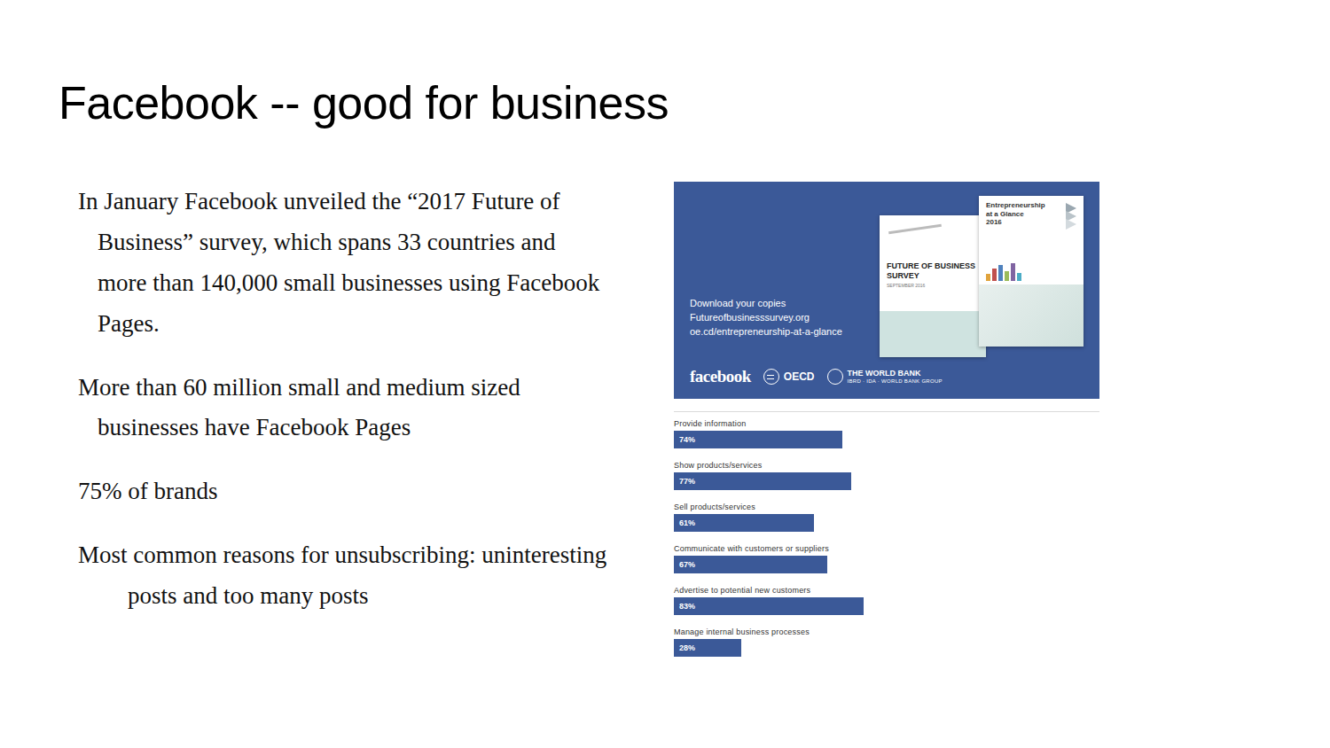Facebook -- good for business
In January Facebook unveiled the “2017 Future of Business” survey, which spans 33 countries and more than 140,000 small businesses using Facebook Pages.
More than 60 million small and medium sized businesses have Facebook Pages
75% of brands
Most common reasons for unsubscribing: uninteresting posts and too many posts
FUTURE OF BUSINESS
SURVEY
SEPTEMBER 2016
Entrepreneurship
at a Glance
2016
Download your copies Futureofbusinesssurvey.org
oe.cd/entrepreneurship-at-a-glance
facebook OECD THE WORLD BANKIBRD · IDA · WORLD BANK GROUP
Provide information
74%
Show products/services
77%
Sell products/services
61%
Communicate with customers or suppliers
67%
Advertise to potential new customers
83%
Manage internal business processes
28%